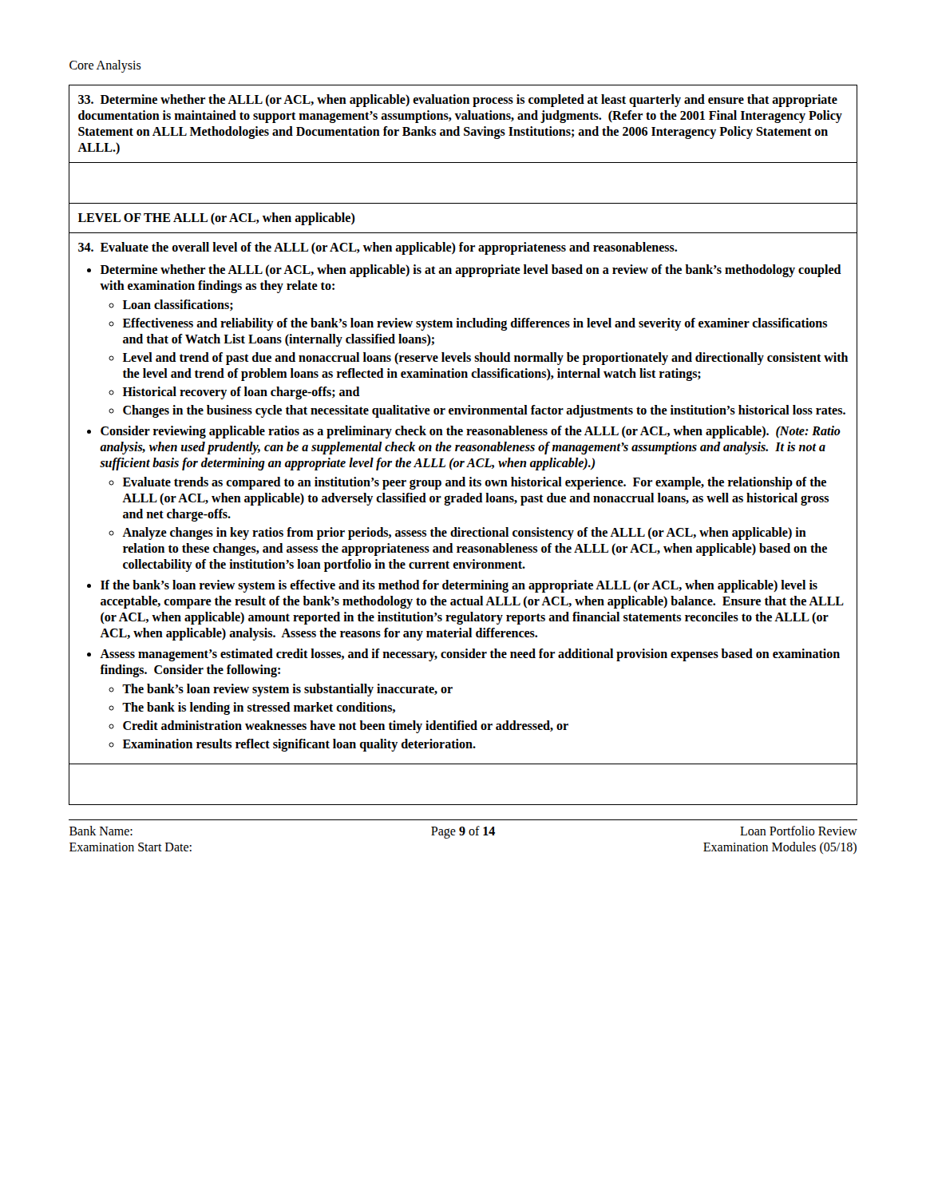Core Analysis
| 33. Determine whether the ALLL (or ACL, when applicable) evaluation process is completed at least quarterly and ensure that appropriate documentation is maintained to support management’s assumptions, valuations, and judgments. (Refer to the 2001 Final Interagency Policy Statement on ALLL Methodologies and Documentation for Banks and Savings Institutions; and the 2006 Interagency Policy Statement on ALLL.) |
| LEVEL OF THE ALLL (or ACL, when applicable) |
| 34. Evaluate the overall level of the ALLL (or ACL, when applicable) for appropriateness and reasonableness. Determine whether the ALLL (or ACL, when applicable) is at an appropriate level based on a review of the bank’s methodology coupled with examination findings as they relate to: Loan classifications; Effectiveness and reliability of the bank’s loan review system including differences in level and severity of examiner classifications and that of Watch List Loans (internally classified loans); Level and trend of past due and nonaccrual loans (reserve levels should normally be proportionately and directionally consistent with the level and trend of problem loans as reflected in examination classifications), internal watch list ratings; Historical recovery of loan charge-offs; and Changes in the business cycle that necessitate qualitative or environmental factor adjustments to the institution’s historical loss rates. Consider reviewing applicable ratios as a preliminary check on the reasonableness of the ALLL (or ACL, when applicable). (Note: Ratio analysis, when used prudently, can be a supplemental check on the reasonableness of management’s assumptions and analysis. It is not a sufficient basis for determining an appropriate level for the ALLL (or ACL, when applicable).) Evaluate trends as compared to an institution’s peer group and its own historical experience. For example, the relationship of the ALLL (or ACL, when applicable) to adversely classified or graded loans, past due and nonaccrual loans, as well as historical gross and net charge-offs. Analyze changes in key ratios from prior periods, assess the directional consistency of the ALLL (or ACL, when applicable) in relation to these changes, and assess the appropriateness and reasonableness of the ALLL (or ACL, when applicable) based on the collectability of the institution’s loan portfolio in the current environment. If the bank’s loan review system is effective and its method for determining an appropriate ALLL (or ACL, when applicable) level is acceptable, compare the result of the bank’s methodology to the actual ALLL (or ACL, when applicable) balance. Ensure that the ALLL (or ACL, when applicable) amount reported in the institution’s regulatory reports and financial statements reconciles to the ALLL (or ACL, when applicable) analysis. Assess the reasons for any material differences. Assess management’s estimated credit losses, and if necessary, consider the need for additional provision expenses based on examination findings. Consider the following: The bank’s loan review system is substantially inaccurate, or The bank is lending in stressed market conditions, Credit administration weaknesses have not been timely identified or addressed, or Examination results reflect significant loan quality deterioration. |
| Bank Name: | Page 9 of 14 | Loan Portfolio Review |
| Examination Start Date: | | Examination Modules (05/18) |